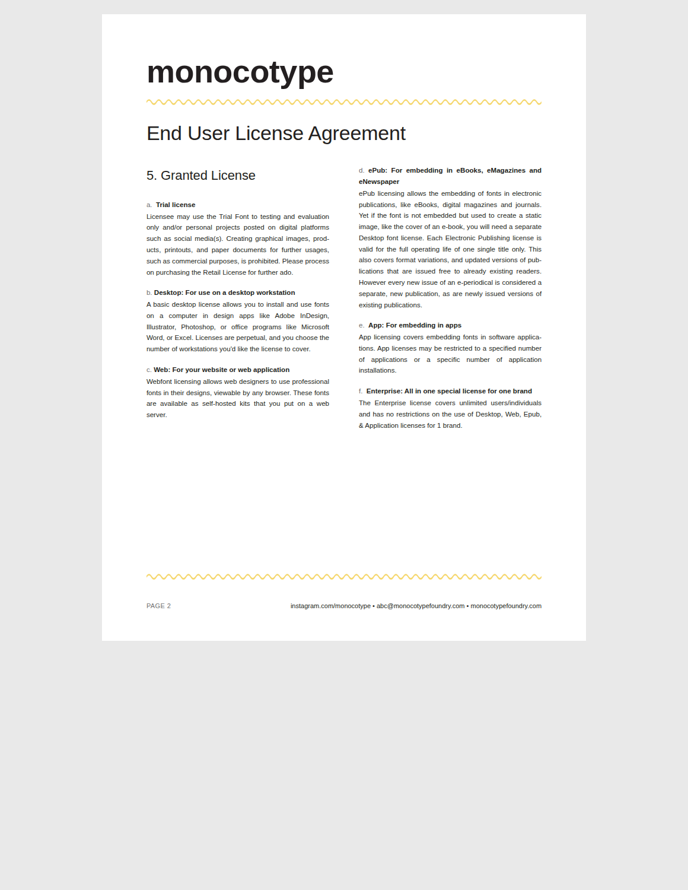monocotype
End User License Agreement
5. Granted License
a. Trial license
Licensee may use the Trial Font to testing and evaluation only and/or personal projects posted on digital platforms such as social media(s). Creating graphical images, products, printouts, and paper documents for further usages, such as commercial purposes, is prohibited. Please process on purchasing the Retail License for further ado.
b. Desktop: For use on a desktop workstation
A basic desktop license allows you to install and use fonts on a computer in design apps like Adobe InDesign, Illustrator, Photoshop, or office programs like Microsoft Word, or Excel. Licenses are perpetual, and you choose the number of workstations you'd like the license to cover.
c. Web: For your website or web application
Webfont licensing allows web designers to use professional fonts in their designs, viewable by any browser. These fonts are available as self-hosted kits that you put on a web server.
d. ePub: For embedding in eBooks, eMagazines and eNewspaper
ePub licensing allows the embedding of fonts in electronic publications, like eBooks, digital magazines and journals. Yet if the font is not embedded but used to create a static image, like the cover of an e-book, you will need a separate Desktop font license. Each Electronic Publishing license is valid for the full operating life of one single title only. This also covers format variations, and updated versions of publications that are issued free to already existing readers. However every new issue of an e-periodical is considered a separate, new publication, as are newly issued versions of existing publications.
e. App: For embedding in apps
App licensing covers embedding fonts in software applications. App licenses may be restricted to a specified number of applications or a specific number of application installations.
f. Enterprise: All in one special license for one brand
The Enterprise license covers unlimited users/individuals and has no restrictions on the use of Desktop, Web, Epub, & Application licenses for 1 brand.
PAGE 2 instagram.com/monocotype • abc@monocotypefoundry.com • monocotypefoundry.com